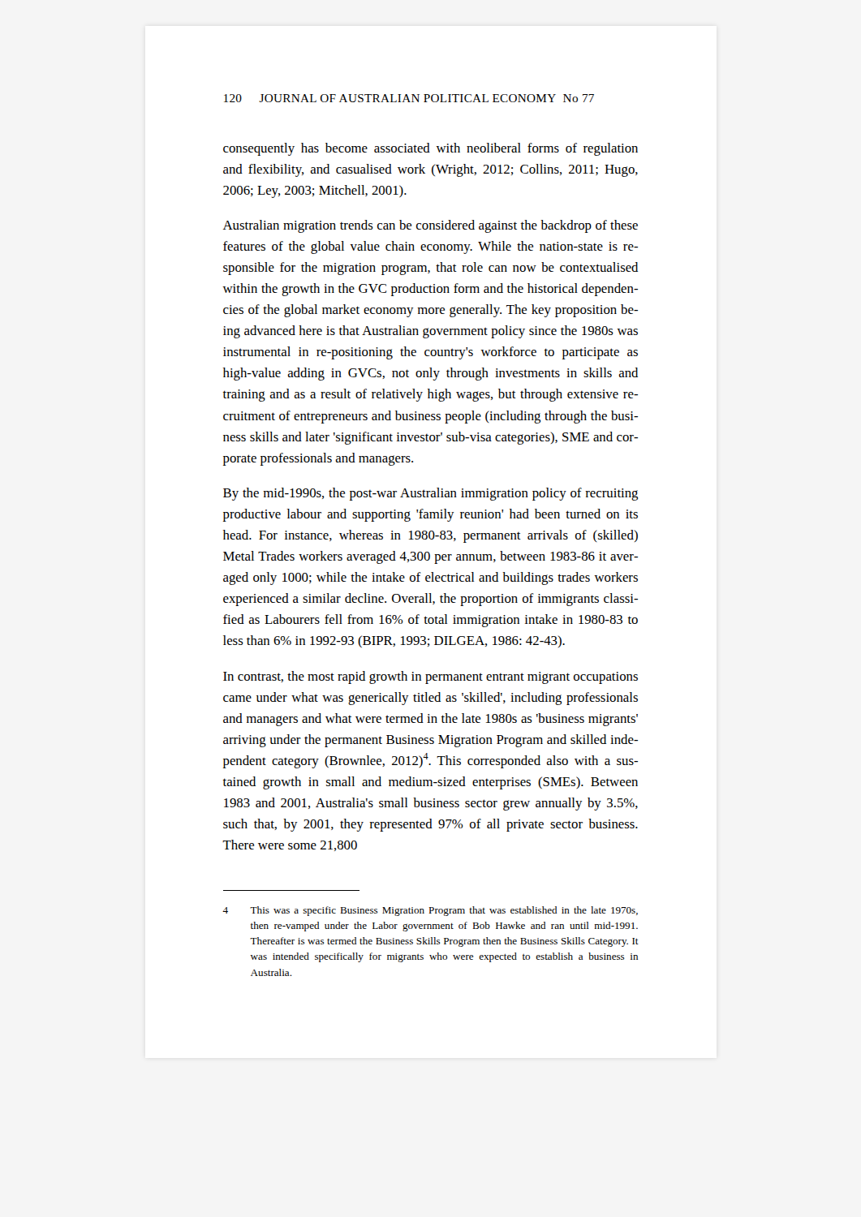120 JOURNAL OF AUSTRALIAN POLITICAL ECONOMY No 77
consequently has become associated with neoliberal forms of regulation and flexibility, and casualised work (Wright, 2012; Collins, 2011; Hugo, 2006; Ley, 2003; Mitchell, 2001).
Australian migration trends can be considered against the backdrop of these features of the global value chain economy. While the nation-state is responsible for the migration program, that role can now be contextualised within the growth in the GVC production form and the historical dependencies of the global market economy more generally. The key proposition being advanced here is that Australian government policy since the 1980s was instrumental in re-positioning the country's workforce to participate as high-value adding in GVCs, not only through investments in skills and training and as a result of relatively high wages, but through extensive recruitment of entrepreneurs and business people (including through the business skills and later 'significant investor' sub-visa categories), SME and corporate professionals and managers.
By the mid-1990s, the post-war Australian immigration policy of recruiting productive labour and supporting 'family reunion' had been turned on its head. For instance, whereas in 1980-83, permanent arrivals of (skilled) Metal Trades workers averaged 4,300 per annum, between 1983-86 it averaged only 1000; while the intake of electrical and buildings trades workers experienced a similar decline. Overall, the proportion of immigrants classified as Labourers fell from 16% of total immigration intake in 1980-83 to less than 6% in 1992-93 (BIPR, 1993; DILGEA, 1986: 42-43).
In contrast, the most rapid growth in permanent entrant migrant occupations came under what was generically titled as 'skilled', including professionals and managers and what were termed in the late 1980s as 'business migrants' arriving under the permanent Business Migration Program and skilled independent category (Brownlee, 2012)4. This corresponded also with a sustained growth in small and medium-sized enterprises (SMEs). Between 1983 and 2001, Australia's small business sector grew annually by 3.5%, such that, by 2001, they represented 97% of all private sector business. There were some 21,800
4
This was a specific Business Migration Program that was established in the late 1970s, then re-vamped under the Labor government of Bob Hawke and ran until mid-1991. Thereafter is was termed the Business Skills Program then the Business Skills Category. It was intended specifically for migrants who were expected to establish a business in Australia.